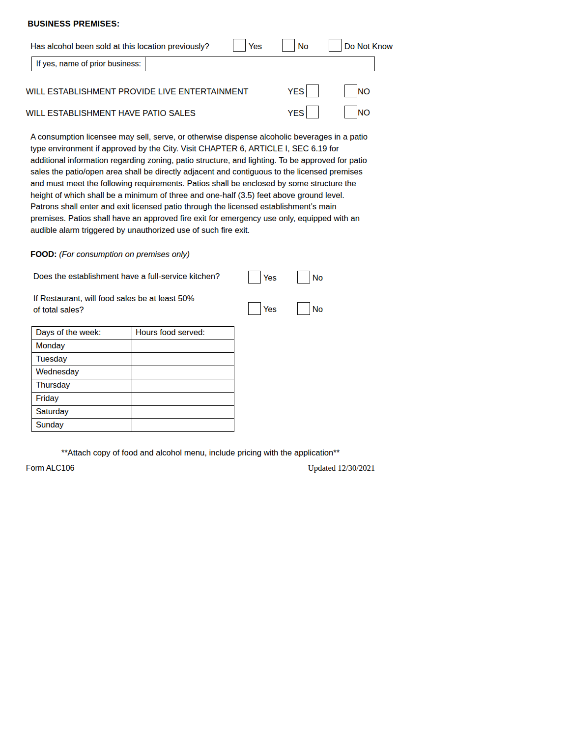Business Premises:
Has alcohol been sold at this location previously? Yes No Do Not Know
If yes, name of prior business:
WILL ESTABLISHMENT PROVIDE LIVE ENTERTAINMENT YES NO
WILL ESTABLISHMENT HAVE PATIO SALES YES NO
A consumption licensee may sell, serve, or otherwise dispense alcoholic beverages in a patio type environment if approved by the City. Visit CHAPTER 6, ARTICLE I, SEC 6.19 for additional information regarding zoning, patio structure, and lighting. To be approved for patio sales the patio/open area shall be directly adjacent and contiguous to the licensed premises and must meet the following requirements. Patios shall be enclosed by some structure the height of which shall be a minimum of three and one-half (3.5) feet above ground level. Patrons shall enter and exit licensed patio through the licensed establishment’s main premises. Patios shall have an approved fire exit for emergency use only, equipped with an audible alarm triggered by unauthorized use of such fire exit.
FOOD: (For consumption on premises only)
Does the establishment have a full-service kitchen?
Yes No
If Restaurant, will food sales be at least 50%
of total sales?
Yes No
| Days of the week: | Hours food served: |
| Monday | |
| Tuesday | |
| Wednesday | |
| Thursday | |
| Friday | |
| Saturday | |
| Sunday | |
**Attach copy of food and alcohol menu, include pricing with the application**
Form ALC106
Updated 12/30/2021